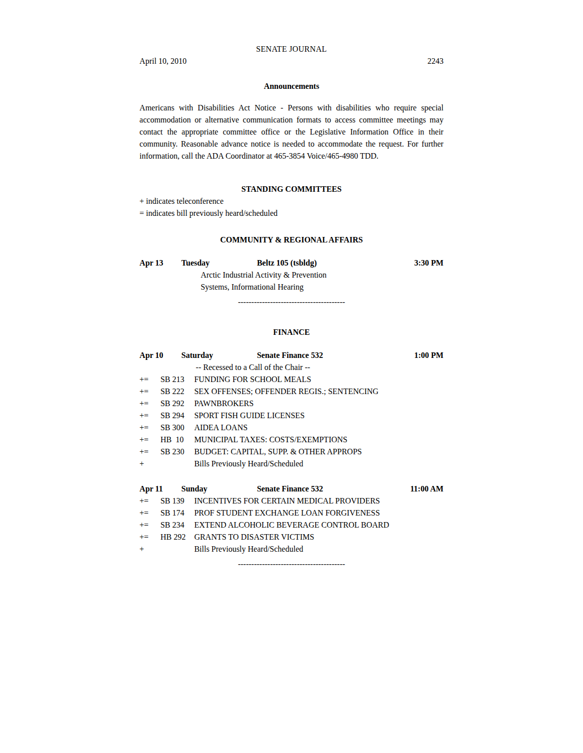SENATE JOURNAL
April 10, 2010 2243
Announcements
Americans with Disabilities Act Notice - Persons with disabilities who require special accommodation or alternative communication formats to access committee meetings may contact the appropriate committee office or the Legislative Information Office in their community. Reasonable advance notice is needed to accommodate the request. For further information, call the ADA Coordinator at 465-3854 Voice/465-4980 TDD.
STANDING COMMITTEES
+ indicates teleconference
= indicates bill previously heard/scheduled
COMMUNITY & REGIONAL AFFAIRS
Apr 13 Tuesday Beltz 105 (tsbldg) 3:30 PM
Arctic Industrial Activity & Prevention
Systems, Informational Hearing
----------------------------------------
FINANCE
Apr 10 Saturday Senate Finance 532 1:00 PM
-- Recessed to a Call of the Chair --
| += | SB 213 | FUNDING FOR SCHOOL MEALS |
| += | SB 222 | SEX OFFENSES; OFFENDER REGIS.; SENTENCING |
| += | SB 292 | PAWNBROKERS |
| += | SB 294 | SPORT FISH GUIDE LICENSES |
| += | SB 300 | AIDEA LOANS |
| += | HB 10 | MUNICIPAL TAXES: COSTS/EXEMPTIONS |
| += | SB 230 | BUDGET: CAPITAL, SUPP. & OTHER APPROPS |
| + | | Bills Previously Heard/Scheduled |
Apr 11 Sunday Senate Finance 532 11:00 AM
| += | SB 139 | INCENTIVES FOR CERTAIN MEDICAL PROVIDERS |
| += | SB 174 | PROF STUDENT EXCHANGE LOAN FORGIVENESS |
| += | SB 234 | EXTEND ALCOHOLIC BEVERAGE CONTROL BOARD |
| += | HB 292 | GRANTS TO DISASTER VICTIMS |
| + | | Bills Previously Heard/Scheduled |
----------------------------------------